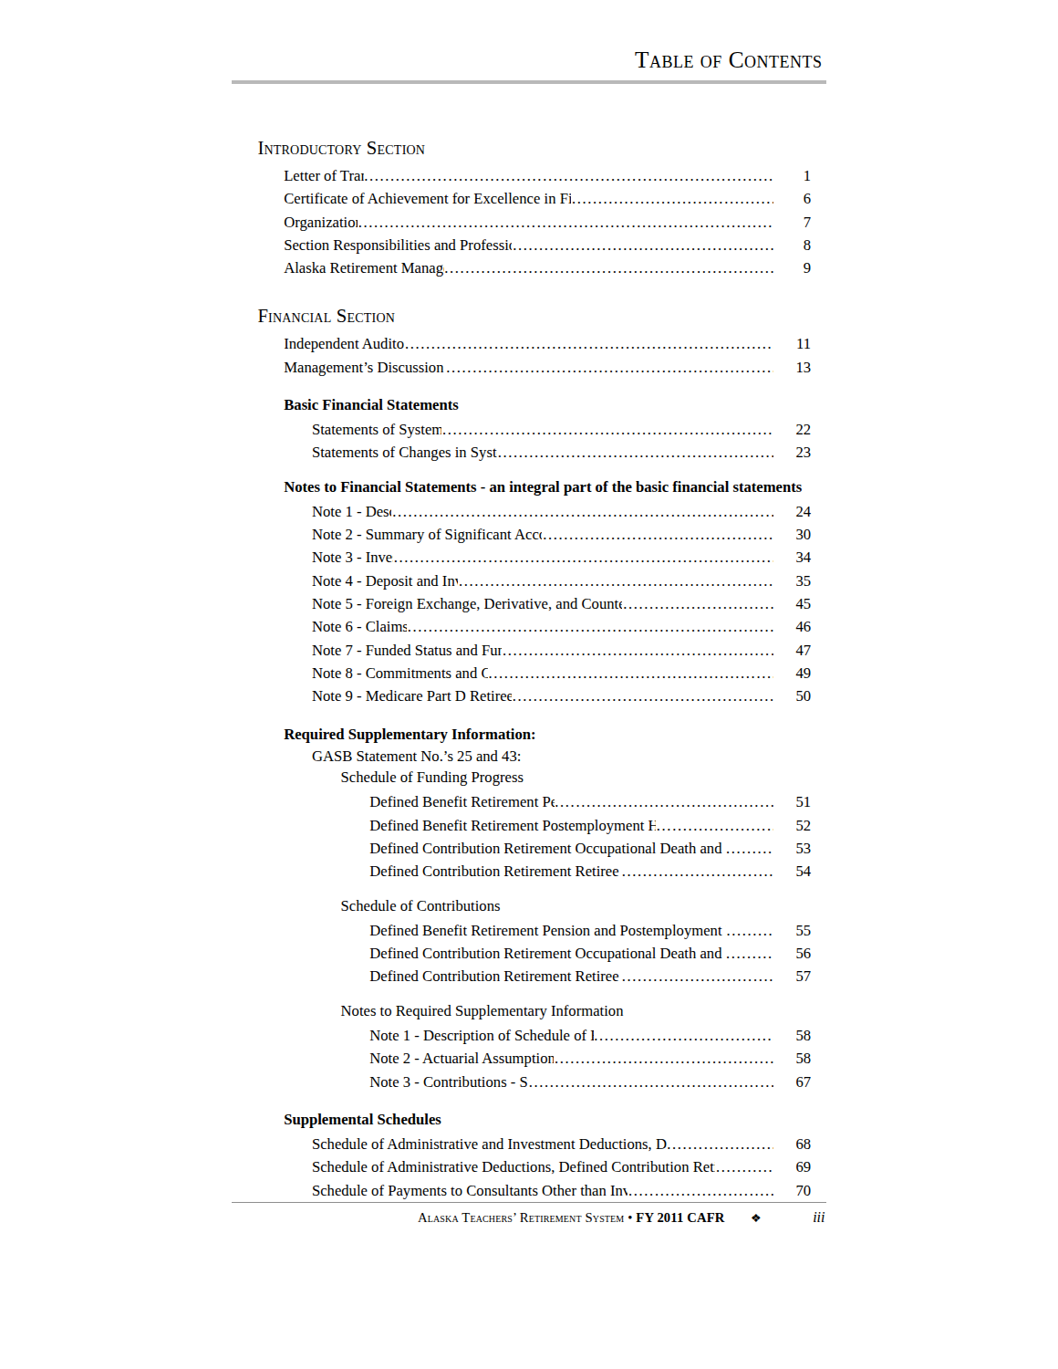Table of Contents
Introductory Section
Letter of Transmittal........................................................................................................................... 1
Certificate of Achievement for Excellence in Financial Reporting..................................................... 6
Organization Chart............................................................................................................................. 7
Section Responsibilities and Professional Consultants....................................................................... 8
Alaska Retirement Management Board............................................................................................. 9
Financial Section
Independent Auditors’ Report......................................................................................................... 11
Management’s Discussion and Analysis............................................................................................. 13
Basic Financial Statements
Statements of System Net Assets................................................................................................. 22
Statements of Changes in System Net Assets............................................................................. 23
Notes to Financial Statements - an integral part of the basic financial statements
Note 1 - Description................................................................................................................. 24
Note 2 - Summary of Significant Accounting Policies.............................................................. 30
Note 3 - Investments................................................................................................................. 34
Note 4 - Deposit and Investment Risk.............................................................................................. 35
Note 5 - Foreign Exchange, Derivative, and Counterparty Credit Risk....................................... 45
Note 6 - Claims Payable............................................................................................................. 46
Note 7 - Funded Status and Funding Progress........................................................................... 47
Note 8 - Commitments and Contingencies............................................................................... 49
Note 9 - Medicare Part D Retiree Drug Subsidy........................................................................ 50
Required Supplementary Information:
GASB Statement No.’s 25 and 43:
Schedule of Funding Progress
Defined Benefit Retirement Pension Benefits.............................................................. 51
Defined Benefit Retirement Postemployment Healthcare Benefits............................... 52
Defined Contribution Retirement Occupational Death and Disability Benefits............ 53
Defined Contribution Retirement Retiree Medical Benefits......................................... 54
Schedule of Contributions
Defined Benefit Retirement Pension and Postemployment Healthcare Benefits............ 55
Defined Contribution Retirement Occupational Death and Disability Benefits............ 56
Defined Contribution Retirement Retiree Medical Benefits......................................... 57
Notes to Required Supplementary Information
Note 1 - Description of Schedule of Funding Progress.................................................. 58
Note 2 - Actuarial Assumptions and Methods.............................................................. 58
Note 3 - Contributions - State of Alaska....................................................................... 67
Supplemental Schedules
Schedule of Administrative and Investment Deductions, Defined Benefit Plan........................... 68
Schedule of Administrative Deductions, Defined Contribution Retirement Trust Plan.............. 69
Schedule of Payments to Consultants Other than Investment Advisors..................................... 70
Alaska Teachers’ Retirement System • FY 2011 CAFR ❖ iii